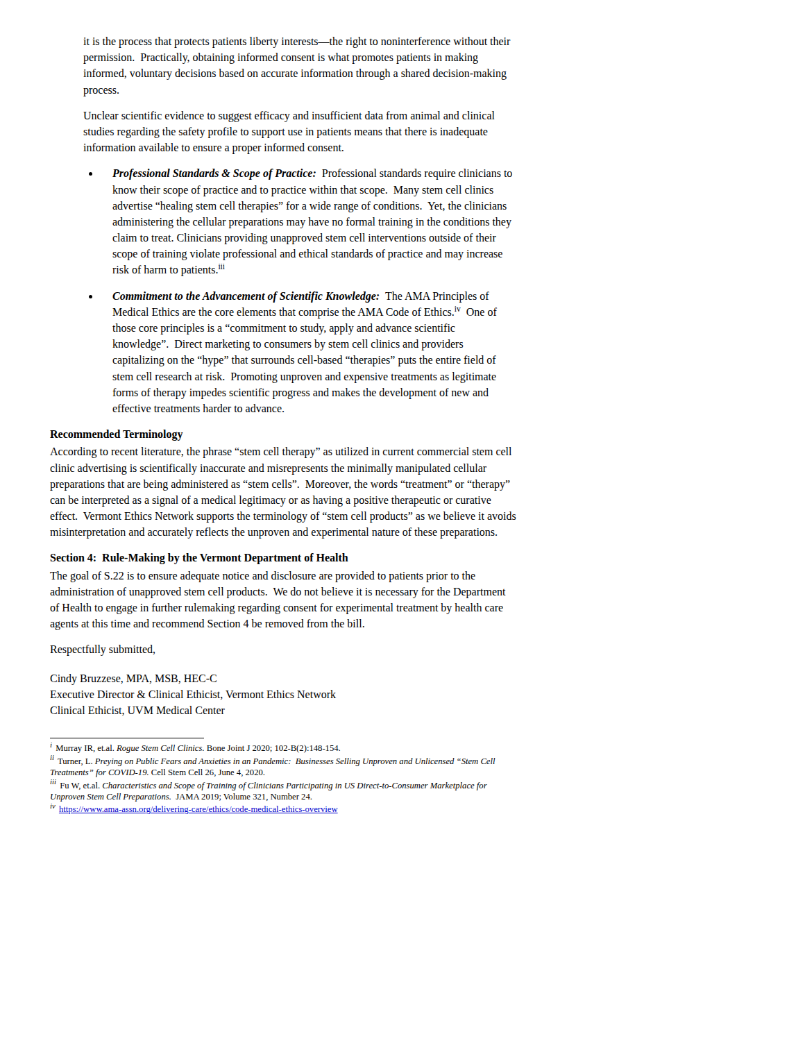it is the process that protects patients liberty interests—the right to noninterference without their permission. Practically, obtaining informed consent is what promotes patients in making informed, voluntary decisions based on accurate information through a shared decision-making process.
Unclear scientific evidence to suggest efficacy and insufficient data from animal and clinical studies regarding the safety profile to support use in patients means that there is inadequate information available to ensure a proper informed consent.
Professional Standards & Scope of Practice: Professional standards require clinicians to know their scope of practice and to practice within that scope. Many stem cell clinics advertise “healing stem cell therapies” for a wide range of conditions. Yet, the clinicians administering the cellular preparations may have no formal training in the conditions they claim to treat. Clinicians providing unapproved stem cell interventions outside of their scope of training violate professional and ethical standards of practice and may increase risk of harm to patients.iii
Commitment to the Advancement of Scientific Knowledge: The AMA Principles of Medical Ethics are the core elements that comprise the AMA Code of Ethics.iv One of those core principles is a “commitment to study, apply and advance scientific knowledge”. Direct marketing to consumers by stem cell clinics and providers capitalizing on the “hype” that surrounds cell-based “therapies” puts the entire field of stem cell research at risk. Promoting unproven and expensive treatments as legitimate forms of therapy impedes scientific progress and makes the development of new and effective treatments harder to advance.
Recommended Terminology
According to recent literature, the phrase “stem cell therapy” as utilized in current commercial stem cell clinic advertising is scientifically inaccurate and misrepresents the minimally manipulated cellular preparations that are being administered as “stem cells”. Moreover, the words “treatment” or “therapy” can be interpreted as a signal of a medical legitimacy or as having a positive therapeutic or curative effect. Vermont Ethics Network supports the terminology of “stem cell products” as we believe it avoids misinterpretation and accurately reflects the unproven and experimental nature of these preparations.
Section 4: Rule-Making by the Vermont Department of Health
The goal of S.22 is to ensure adequate notice and disclosure are provided to patients prior to the administration of unapproved stem cell products. We do not believe it is necessary for the Department of Health to engage in further rulemaking regarding consent for experimental treatment by health care agents at this time and recommend Section 4 be removed from the bill.
Respectfully submitted,
Cindy Bruzzese, MPA, MSB, HEC-C
Executive Director & Clinical Ethicist, Vermont Ethics Network
Clinical Ethicist, UVM Medical Center
i Murray IR, et.al. Rogue Stem Cell Clinics. Bone Joint J 2020; 102-B(2):148-154.
ii Turner, L. Preying on Public Fears and Anxieties in an Pandemic: Businesses Selling Unproven and Unlicensed “Stem Cell Treatments” for COVID-19. Cell Stem Cell 26, June 4, 2020.
iii Fu W, et.al. Characteristics and Scope of Training of Clinicians Participating in US Direct-to-Consumer Marketplace for Unproven Stem Cell Preparations. JAMA 2019; Volume 321, Number 24.
iv https://www.ama-assn.org/delivering-care/ethics/code-medical-ethics-overview